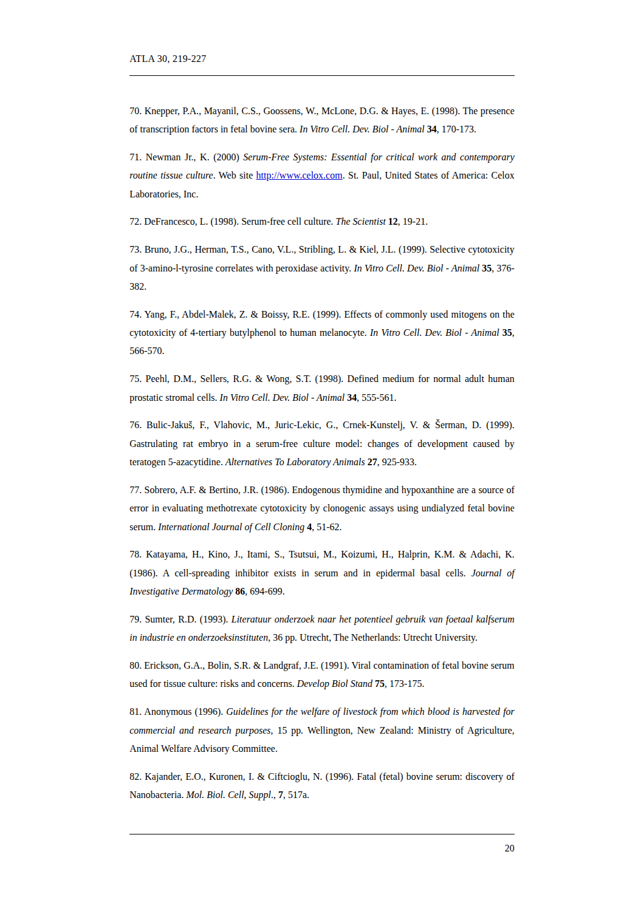ATLA 30, 219-227
70. Knepper, P.A., Mayanil, C.S., Goossens, W., McLone, D.G. & Hayes, E. (1998). The presence of transcription factors in fetal bovine sera. In Vitro Cell. Dev. Biol - Animal 34, 170-173.
71. Newman Jr., K. (2000) Serum-Free Systems: Essential for critical work and contemporary routine tissue culture. Web site http://www.celox.com. St. Paul, United States of America: Celox Laboratories, Inc.
72. DeFrancesco, L. (1998). Serum-free cell culture. The Scientist 12, 19-21.
73. Bruno, J.G., Herman, T.S., Cano, V.L., Stribling, L. & Kiel, J.L. (1999). Selective cytotoxicity of 3-amino-l-tyrosine correlates with peroxidase activity. In Vitro Cell. Dev. Biol - Animal 35, 376-382.
74. Yang, F., Abdel-Malek, Z. & Boissy, R.E. (1999). Effects of commonly used mitogens on the cytotoxicity of 4-tertiary butylphenol to human melanocyte. In Vitro Cell. Dev. Biol - Animal 35, 566-570.
75. Peehl, D.M., Sellers, R.G. & Wong, S.T. (1998). Defined medium for normal adult human prostatic stromal cells. In Vitro Cell. Dev. Biol - Animal 34, 555-561.
76. Bulic-Jakuš, F., Vlahovic, M., Juric-Lekic, G., Crnek-Kunstelj, V. & Šerman, D. (1999). Gastrulating rat embryo in a serum-free culture model: changes of development caused by teratogen 5-azacytidine. Alternatives To Laboratory Animals 27, 925-933.
77. Sobrero, A.F. & Bertino, J.R. (1986). Endogenous thymidine and hypoxanthine are a source of error in evaluating methotrexate cytotoxicity by clonogenic assays using undialyzed fetal bovine serum. International Journal of Cell Cloning 4, 51-62.
78. Katayama, H., Kino, J., Itami, S., Tsutsui, M., Koizumi, H., Halprin, K.M. & Adachi, K. (1986). A cell-spreading inhibitor exists in serum and in epidermal basal cells. Journal of Investigative Dermatology 86, 694-699.
79. Sumter, R.D. (1993). Literatuur onderzoek naar het potentieel gebruik van foetaal kalfserum in industrie en onderzoeksinstituten, 36 pp. Utrecht, The Netherlands: Utrecht University.
80. Erickson, G.A., Bolin, S.R. & Landgraf, J.E. (1991). Viral contamination of fetal bovine serum used for tissue culture: risks and concerns. Develop Biol Stand 75, 173-175.
81. Anonymous (1996). Guidelines for the welfare of livestock from which blood is harvested for commercial and research purposes, 15 pp. Wellington, New Zealand: Ministry of Agriculture, Animal Welfare Advisory Committee.
82. Kajander, E.O., Kuronen, I. & Ciftcioglu, N. (1996). Fatal (fetal) bovine serum: discovery of Nanobacteria. Mol. Biol. Cell, Suppl., 7, 517a.
20